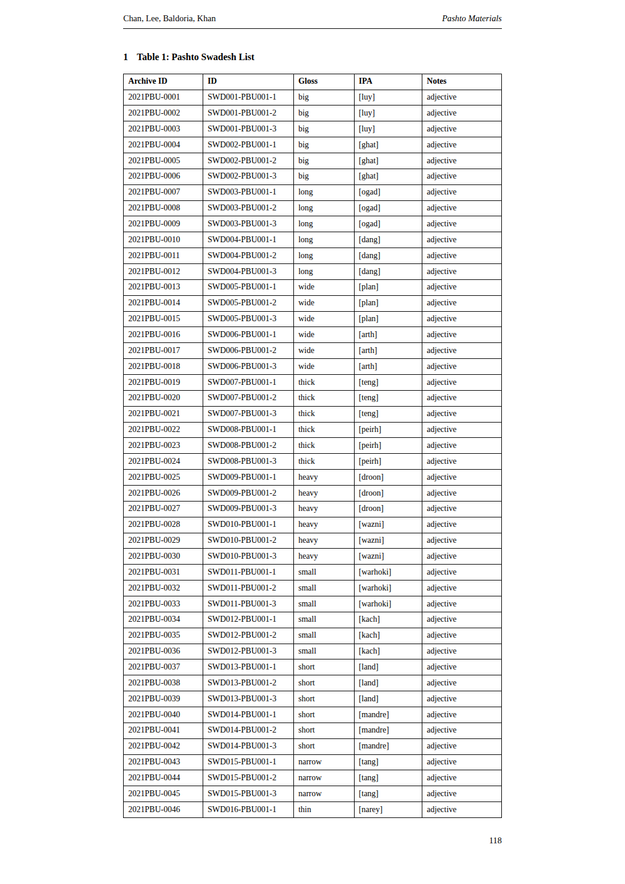Chan, Lee, Baldoria, Khan
Pashto Materials
1 Table 1: Pashto Swadesh List
| Archive ID | ID | Gloss | IPA | Notes |
| --- | --- | --- | --- | --- |
| 2021PBU-0001 | SWD001-PBU001-1 | big | [luy] | adjective |
| 2021PBU-0002 | SWD001-PBU001-2 | big | [luy] | adjective |
| 2021PBU-0003 | SWD001-PBU001-3 | big | [luy] | adjective |
| 2021PBU-0004 | SWD002-PBU001-1 | big | [ghat] | adjective |
| 2021PBU-0005 | SWD002-PBU001-2 | big | [ghat] | adjective |
| 2021PBU-0006 | SWD002-PBU001-3 | big | [ghat] | adjective |
| 2021PBU-0007 | SWD003-PBU001-1 | long | [ogad] | adjective |
| 2021PBU-0008 | SWD003-PBU001-2 | long | [ogad] | adjective |
| 2021PBU-0009 | SWD003-PBU001-3 | long | [ogad] | adjective |
| 2021PBU-0010 | SWD004-PBU001-1 | long | [dang] | adjective |
| 2021PBU-0011 | SWD004-PBU001-2 | long | [dang] | adjective |
| 2021PBU-0012 | SWD004-PBU001-3 | long | [dang] | adjective |
| 2021PBU-0013 | SWD005-PBU001-1 | wide | [plan] | adjective |
| 2021PBU-0014 | SWD005-PBU001-2 | wide | [plan] | adjective |
| 2021PBU-0015 | SWD005-PBU001-3 | wide | [plan] | adjective |
| 2021PBU-0016 | SWD006-PBU001-1 | wide | [arth] | adjective |
| 2021PBU-0017 | SWD006-PBU001-2 | wide | [arth] | adjective |
| 2021PBU-0018 | SWD006-PBU001-3 | wide | [arth] | adjective |
| 2021PBU-0019 | SWD007-PBU001-1 | thick | [teng] | adjective |
| 2021PBU-0020 | SWD007-PBU001-2 | thick | [teng] | adjective |
| 2021PBU-0021 | SWD007-PBU001-3 | thick | [teng] | adjective |
| 2021PBU-0022 | SWD008-PBU001-1 | thick | [peirh] | adjective |
| 2021PBU-0023 | SWD008-PBU001-2 | thick | [peirh] | adjective |
| 2021PBU-0024 | SWD008-PBU001-3 | thick | [peirh] | adjective |
| 2021PBU-0025 | SWD009-PBU001-1 | heavy | [droon] | adjective |
| 2021PBU-0026 | SWD009-PBU001-2 | heavy | [droon] | adjective |
| 2021PBU-0027 | SWD009-PBU001-3 | heavy | [droon] | adjective |
| 2021PBU-0028 | SWD010-PBU001-1 | heavy | [wazni] | adjective |
| 2021PBU-0029 | SWD010-PBU001-2 | heavy | [wazni] | adjective |
| 2021PBU-0030 | SWD010-PBU001-3 | heavy | [wazni] | adjective |
| 2021PBU-0031 | SWD011-PBU001-1 | small | [warhoki] | adjective |
| 2021PBU-0032 | SWD011-PBU001-2 | small | [warhoki] | adjective |
| 2021PBU-0033 | SWD011-PBU001-3 | small | [warhoki] | adjective |
| 2021PBU-0034 | SWD012-PBU001-1 | small | [kach] | adjective |
| 2021PBU-0035 | SWD012-PBU001-2 | small | [kach] | adjective |
| 2021PBU-0036 | SWD012-PBU001-3 | small | [kach] | adjective |
| 2021PBU-0037 | SWD013-PBU001-1 | short | [land] | adjective |
| 2021PBU-0038 | SWD013-PBU001-2 | short | [land] | adjective |
| 2021PBU-0039 | SWD013-PBU001-3 | short | [land] | adjective |
| 2021PBU-0040 | SWD014-PBU001-1 | short | [mandre] | adjective |
| 2021PBU-0041 | SWD014-PBU001-2 | short | [mandre] | adjective |
| 2021PBU-0042 | SWD014-PBU001-3 | short | [mandre] | adjective |
| 2021PBU-0043 | SWD015-PBU001-1 | narrow | [tang] | adjective |
| 2021PBU-0044 | SWD015-PBU001-2 | narrow | [tang] | adjective |
| 2021PBU-0045 | SWD015-PBU001-3 | narrow | [tang] | adjective |
| 2021PBU-0046 | SWD016-PBU001-1 | thin | [narey] | adjective |
118